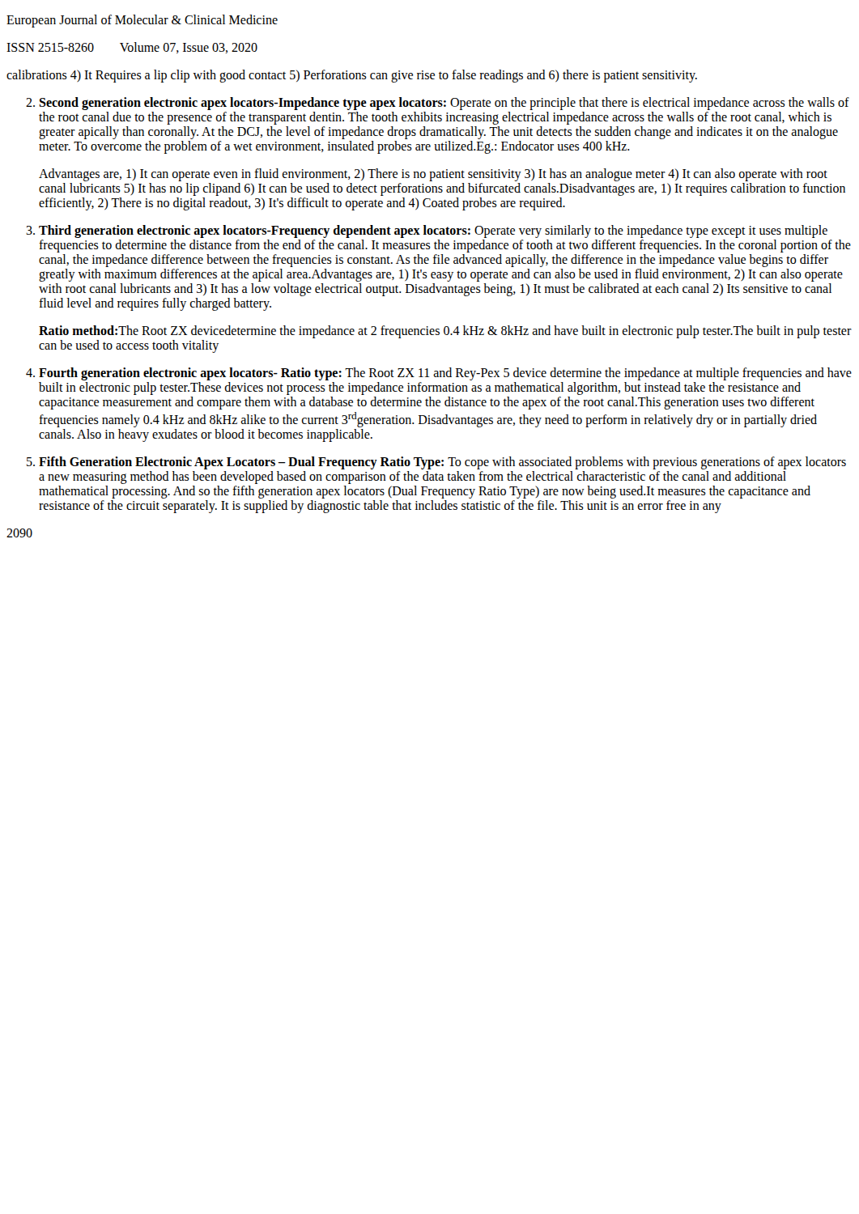European Journal of Molecular & Clinical Medicine
ISSN 2515-8260 Volume 07, Issue 03, 2020
calibrations 4) It Requires a lip clip with good contact 5) Perforations can give rise to false readings and 6) there is patient sensitivity.
Second generation electronic apex locators-Impedance type apex locators: Operate on the principle that there is electrical impedance across the walls of the root canal due to the presence of the transparent dentin. The tooth exhibits increasing electrical impedance across the walls of the root canal, which is greater apically than coronally. At the DCJ, the level of impedance drops dramatically. The unit detects the sudden change and indicates it on the analogue meter. To overcome the problem of a wet environment, insulated probes are utilized.Eg.: Endocator uses 400 kHz.
Advantages are, 1) It can operate even in fluid environment, 2) There is no patient sensitivity 3) It has an analogue meter 4) It can also operate with root canal lubricants 5) It has no lip clipand 6) It can be used to detect perforations and bifurcated canals.Disadvantages are, 1) It requires calibration to function efficiently, 2) There is no digital readout, 3) It's difficult to operate and 4) Coated probes are required.
Third generation electronic apex locators-Frequency dependent apex locators: Operate very similarly to the impedance type except it uses multiple frequencies to determine the distance from the end of the canal. It measures the impedance of tooth at two different frequencies. In the coronal portion of the canal, the impedance difference between the frequencies is constant. As the file advanced apically, the difference in the impedance value begins to differ greatly with maximum differences at the apical area.Advantages are, 1) It's easy to operate and can also be used in fluid environment, 2) It can also operate with root canal lubricants and 3) It has a low voltage electrical output. Disadvantages being, 1) It must be calibrated at each canal 2) Its sensitive to canal fluid level and requires fully charged battery.
Ratio method: The Root ZX devicedetermine the impedance at 2 frequencies 0.4 kHz & 8kHz and have built in electronic pulp tester.The built in pulp tester can be used to access tooth vitality
Fourth generation electronic apex locators- Ratio type: The Root ZX 11 and Rey-Pex 5 device determine the impedance at multiple frequencies and have built in electronic pulp tester.These devices not process the impedance information as a mathematical algorithm, but instead take the resistance and capacitance measurement and compare them with a database to determine the distance to the apex of the root canal.This generation uses two different frequencies namely 0.4 kHz and 8kHz alike to the current 3rdgeneration. Disadvantages are, they need to perform in relatively dry or in partially dried canals. Also in heavy exudates or blood it becomes inapplicable.
Fifth Generation Electronic Apex Locators – Dual Frequency Ratio Type: To cope with associated problems with previous generations of apex locators a new measuring method has been developed based on comparison of the data taken from the electrical characteristic of the canal and additional mathematical processing. And so the fifth generation apex locators (Dual Frequency Ratio Type) are now being used.It measures the capacitance and resistance of the circuit separately. It is supplied by diagnostic table that includes statistic of the file. This unit is an error free in any
2090